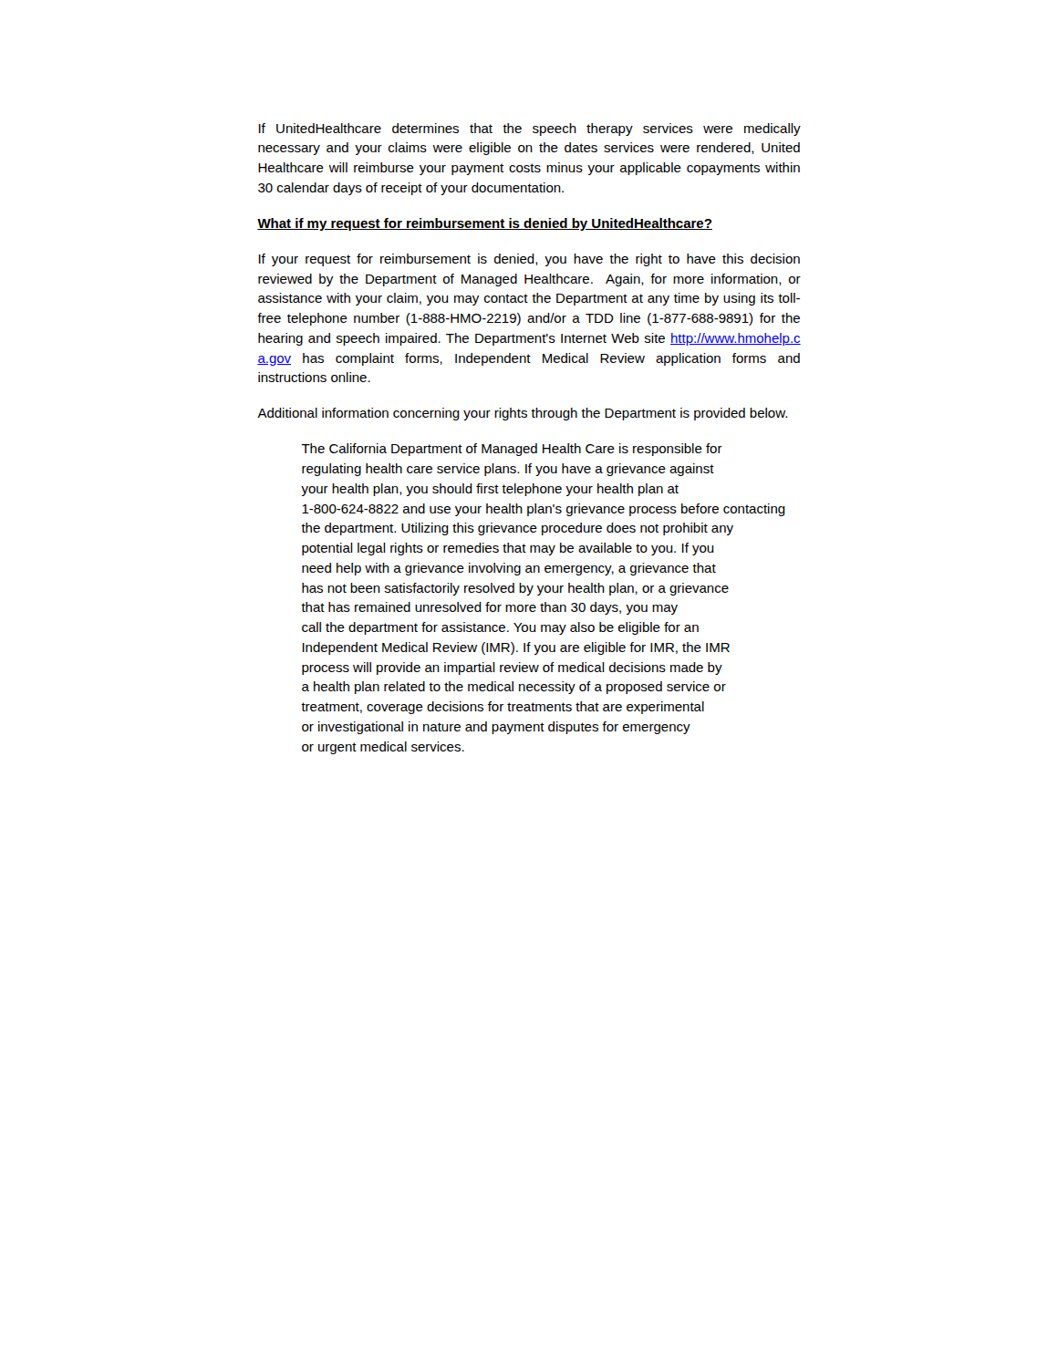If UnitedHealthcare determines that the speech therapy services were medically necessary and your claims were eligible on the dates services were rendered, United Healthcare will reimburse your payment costs minus your applicable copayments within 30 calendar days of receipt of your documentation.
What if my request for reimbursement is denied by UnitedHealthcare?
If your request for reimbursement is denied, you have the right to have this decision reviewed by the Department of Managed Healthcare. Again, for more information, or assistance with your claim, you may contact the Department at any time by using its toll-free telephone number (1-888-HMO-2219) and/or a TDD line (1-877-688-9891) for the hearing and speech impaired. The Department's Internet Web site http://www.hmohelp.ca.gov has complaint forms, Independent Medical Review application forms and instructions online.
Additional information concerning your rights through the Department is provided below.
The California Department of Managed Health Care is responsible for
regulating health care service plans. If you have a grievance against
your health plan, you should first telephone your health plan at
1-800-624-8822 and use your health plan's grievance process before contacting
the department. Utilizing this grievance procedure does not prohibit any
potential legal rights or remedies that may be available to you. If you
need help with a grievance involving an emergency, a grievance that
has not been satisfactorily resolved by your health plan, or a grievance
that has remained unresolved for more than 30 days, you may
call the department for assistance. You may also be eligible for an
Independent Medical Review (IMR). If you are eligible for IMR, the IMR
process will provide an impartial review of medical decisions made by
a health plan related to the medical necessity of a proposed service or
treatment, coverage decisions for treatments that are experimental
or investigational in nature and payment disputes for emergency
or urgent medical services.